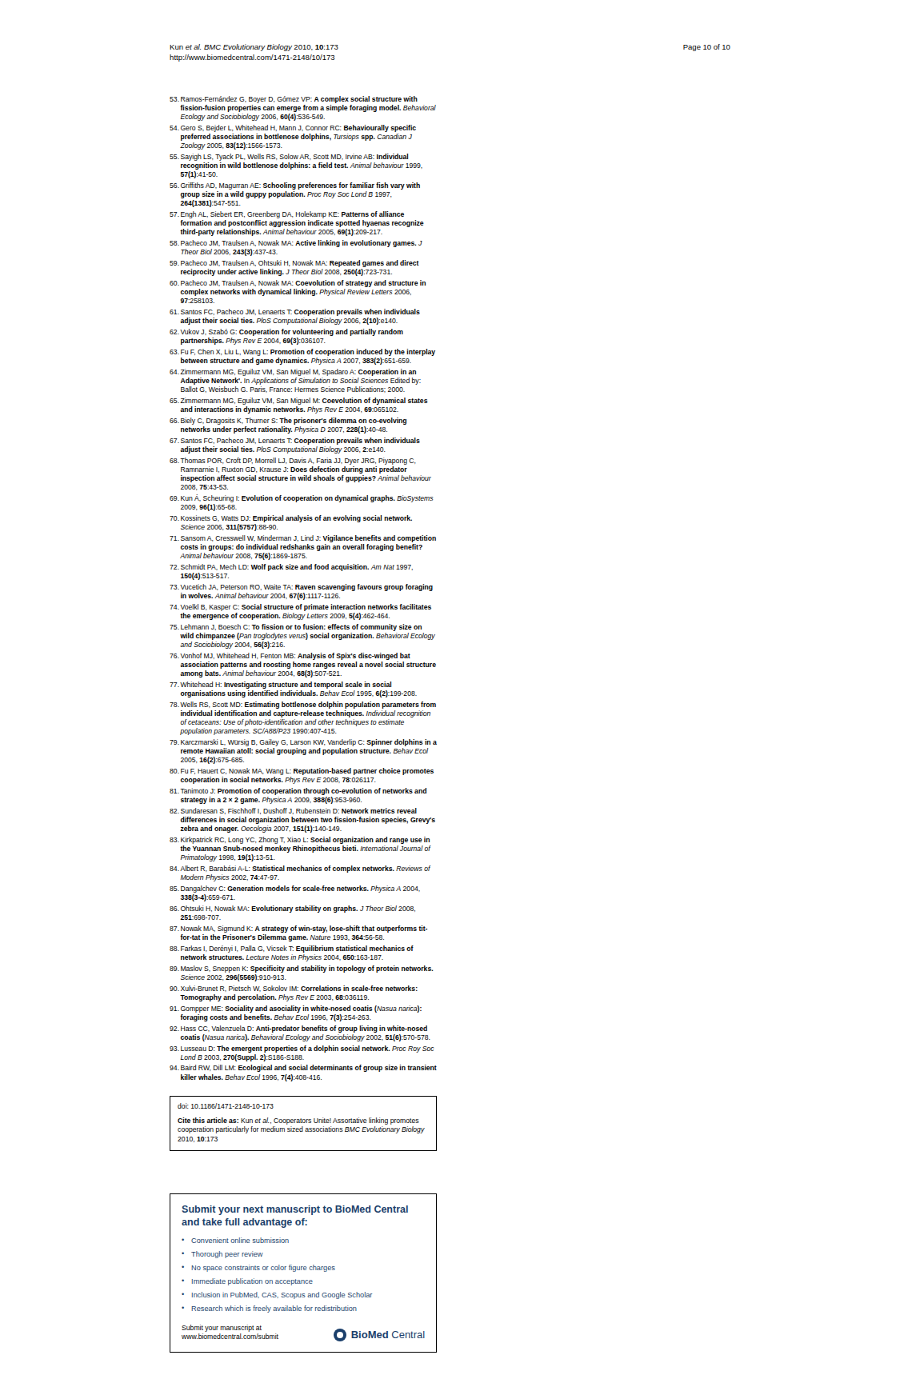Kun et al. BMC Evolutionary Biology 2010, 10:173
http://www.biomedcentral.com/1471-2148/10/173
Page 10 of 10
Ramos-Fernández G, Boyer D, Gómez VP: A complex social structure with fission-fusion properties can emerge from a simple foraging model. Behavioral Ecology and Sociobiology 2006, 60(4):536-549.
Gero S, Bejder L, Whitehead H, Mann J, Connor RC: Behaviourally specific preferred associations in bottlenose dolphins, Tursiops spp. Canadian J Zoology 2005, 83(12):1566-1573.
Sayigh LS, Tyack PL, Wells RS, Solow AR, Scott MD, Irvine AB: Individual recognition in wild bottlenose dolphins: a field test. Animal behaviour 1999, 57(1):41-50.
Griffiths AD, Magurran AE: Schooling preferences for familiar fish vary with group size in a wild guppy population. Proc Roy Soc Lond B 1997, 264(1381):547-551.
Engh AL, Siebert ER, Greenberg DA, Holekamp KE: Patterns of alliance formation and postconflict aggression indicate spotted hyaenas recognize third-party relationships. Animal behaviour 2005, 69(1):209-217.
Pacheco JM, Traulsen A, Nowak MA: Active linking in evolutionary games. J Theor Biol 2006, 243(3):437-43.
Pacheco JM, Traulsen A, Ohtsuki H, Nowak MA: Repeated games and direct reciprocity under active linking. J Theor Biol 2008, 250(4):723-731.
Pacheco JM, Traulsen A, Nowak MA: Coevolution of strategy and structure in complex networks with dynamical linking. Physical Review Letters 2006, 97:258103.
Santos FC, Pacheco JM, Lenaerts T: Cooperation prevails when individuals adjust their social ties. PloS Computational Biology 2006, 2(10):e140.
Vukov J, Szabó G: Cooperation for volunteering and partially random partnerships. Phys Rev E 2004, 69(3):036107.
Fu F, Chen X, Liu L, Wang L: Promotion of cooperation induced by the interplay between structure and game dynamics. Physica A 2007, 383(2):651-659.
Zimmermann MG, Eguiluz VM, San Miguel M, Spadaro A: Cooperation in an Adaptive Network'. In Applications of Simulation to Social Sciences Edited by: Ballot G, Weisbuch G. Paris, France: Hermes Science Publications; 2000.
Zimmermann MG, Eguiluz VM, San Miguel M: Coevolution of dynamical states and interactions in dynamic networks. Phys Rev E 2004, 69:065102.
Biely C, Dragosits K, Thurner S: The prisoner's dilemma on co-evolving networks under perfect rationality. Physica D 2007, 228(1):40-48.
Santos FC, Pacheco JM, Lenaerts T: Cooperation prevails when individuals adjust their social ties. PloS Computational Biology 2006, 2:e140.
Thomas POR, Croft DP, Morrell LJ, Davis A, Faria JJ, Dyer JRG, Piyapong C, Ramnarnie I, Ruxton GD, Krause J: Does defection during anti predator inspection affect social structure in wild shoals of guppies? Animal behaviour 2008, 75:43-53.
Kun Á, Scheuring I: Evolution of cooperation on dynamical graphs. BioSystems 2009, 96(1):65-68.
Kossinets G, Watts DJ: Empirical analysis of an evolving social network. Science 2006, 311(5757):88-90.
Sansom A, Cresswell W, Minderman J, Lind J: Vigilance benefits and competition costs in groups: do individual redshanks gain an overall foraging benefit? Animal behaviour 2008, 75(6):1869-1875.
Schmidt PA, Mech LD: Wolf pack size and food acquisition. Am Nat 1997, 150(4):513-517.
Vucetich JA, Peterson RO, Waite TA: Raven scavenging favours group foraging in wolves. Animal behaviour 2004, 67(6):1117-1126.
Voelkl B, Kasper C: Social structure of primate interaction networks facilitates the emergence of cooperation. Biology Letters 2009, 5(4):462-464.
Lehmann J, Boesch C: To fission or to fusion: effects of community size on wild chimpanzee (Pan troglodytes verus) social organization. Behavioral Ecology and Sociobiology 2004, 56(3):216.
Vonhof MJ, Whitehead H, Fenton MB: Analysis of Spix's disc-winged bat association patterns and roosting home ranges reveal a novel social structure among bats. Animal behaviour 2004, 68(3):507-521.
Whitehead H: Investigating structure and temporal scale in social organisations using identified individuals. Behav Ecol 1995, 6(2):199-208.
Wells RS, Scott MD: Estimating bottlenose dolphin population parameters from individual identification and capture-release techniques. Individual recognition of cetaceans: Use of photo-identification and other techniques to estimate population parameters. SC/A88/P23 1990:407-415.
Karczmarski L, Würsig B, Gailey G, Larson KW, Vanderlip C: Spinner dolphins in a remote Hawaiian atoll: social grouping and population structure. Behav Ecol 2005, 16(2):675-685.
Fu F, Hauert C, Nowak MA, Wang L: Reputation-based partner choice promotes cooperation in social networks. Phys Rev E 2008, 78:026117.
Tanimoto J: Promotion of cooperation through co-evolution of networks and strategy in a 2 × 2 game. Physica A 2009, 388(6):953-960.
Sundaresan S, Fischhoff I, Dushoff J, Rubenstein D: Network metrics reveal differences in social organization between two fission-fusion species, Grevy's zebra and onager. Oecologia 2007, 151(1):140-149.
Kirkpatrick RC, Long YC, Zhong T, Xiao L: Social organization and range use in the Yuannan Snub-nosed monkey Rhinopithecus bieti. International Journal of Primatology 1998, 19(1):13-51.
Albert R, Barabási A-L: Statistical mechanics of complex networks. Reviews of Modern Physics 2002, 74:47-97.
Dangalchev C: Generation models for scale-free networks. Physica A 2004, 338(3-4):659-671.
Ohtsuki H, Nowak MA: Evolutionary stability on graphs. J Theor Biol 2008, 251:698-707.
Nowak MA, Sigmund K: A strategy of win-stay, lose-shift that outperforms tit-for-tat in the Prisoner's Dilemma game. Nature 1993, 364:56-58.
Farkas I, Derényi I, Palla G, Vicsek T: Equilibrium statistical mechanics of network structures. Lecture Notes in Physics 2004, 650:163-187.
Maslov S, Sneppen K: Specificity and stability in topology of protein networks. Science 2002, 296(5569):910-913.
Xulvi-Brunet R, Pietsch W, Sokolov IM: Correlations in scale-free networks: Tomography and percolation. Phys Rev E 2003, 68:036119.
Gompper ME: Sociality and asociality in white-nosed coatis (Nasua narica): foraging costs and benefits. Behav Ecol 1996, 7(3):254-263.
Hass CC, Valenzuela D: Anti-predator benefits of group living in white-nosed coatis (Nasua narica). Behavioral Ecology and Sociobiology 2002, 51(6):570-578.
Lusseau D: The emergent properties of a dolphin social network. Proc Roy Soc Lond B 2003, 270(Suppl. 2):S186-S188.
Baird RW, Dill LM: Ecological and social determinants of group size in transient killer whales. Behav Ecol 1996, 7(4):408-416.
doi: 10.1186/1471-2148-10-173
Cite this article as: Kun et al., Cooperators Unite! Assortative linking promotes cooperation particularly for medium sized associations BMC Evolutionary Biology 2010, 10:173
Submit your next manuscript to BioMed Central
and take full advantage of:
Convenient online submission
Thorough peer review
No space constraints or color figure charges
Immediate publication on acceptance
Inclusion in PubMed, CAS, Scopus and Google Scholar
Research which is freely available for redistribution
Submit your manuscript at
www.biomedcentral.com/submit
BioMed Central